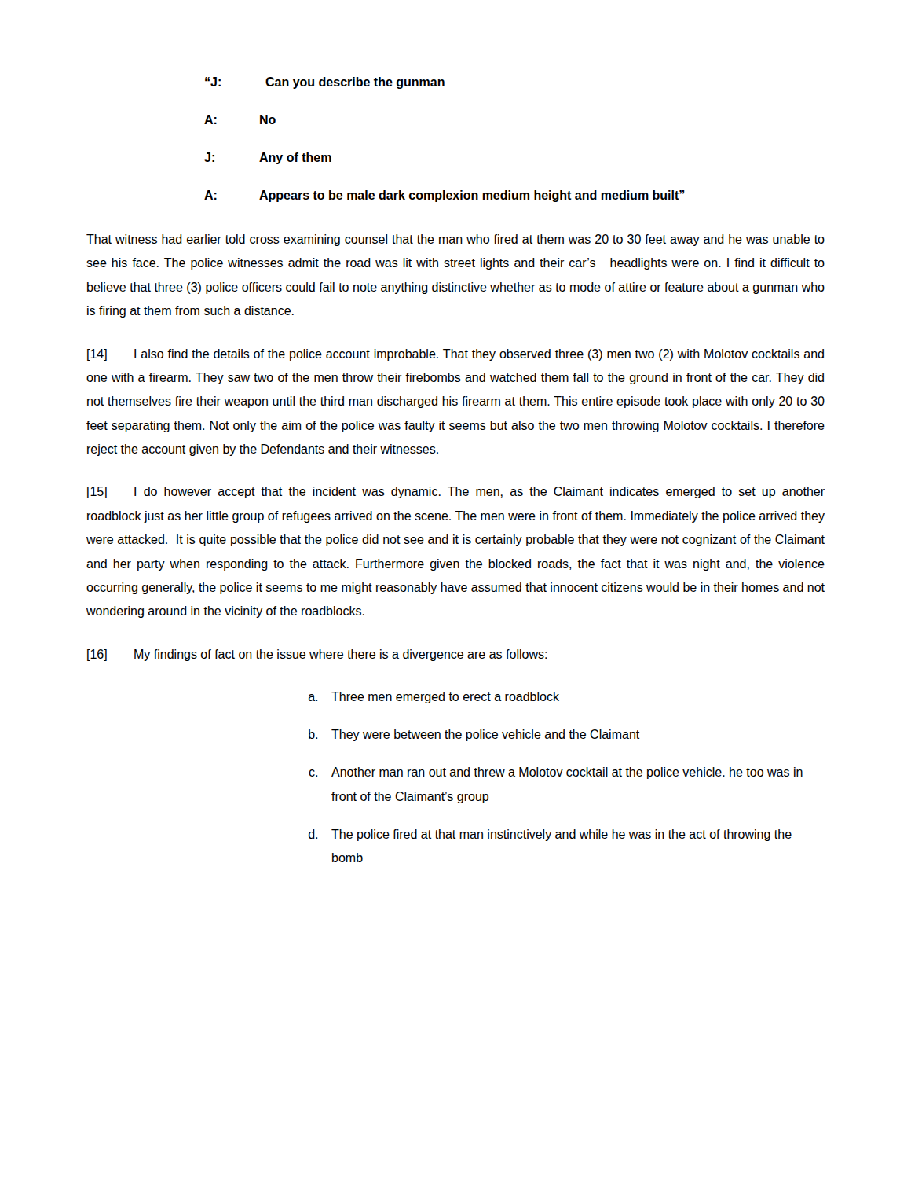“J: Can you describe the gunman
A: No
J: Any of them
A: Appears to be male dark complexion medium height and medium built”
That witness had earlier told cross examining counsel that the man who fired at them was 20 to 30 feet away and he was unable to see his face. The police witnesses admit the road was lit with street lights and their car’s headlights were on. I find it difficult to believe that three (3) police officers could fail to note anything distinctive whether as to mode of attire or feature about a gunman who is firing at them from such a distance.
[14] I also find the details of the police account improbable. That they observed three (3) men two (2) with Molotov cocktails and one with a firearm. They saw two of the men throw their firebombs and watched them fall to the ground in front of the car. They did not themselves fire their weapon until the third man discharged his firearm at them. This entire episode took place with only 20 to 30 feet separating them. Not only the aim of the police was faulty it seems but also the two men throwing Molotov cocktails. I therefore reject the account given by the Defendants and their witnesses.
[15] I do however accept that the incident was dynamic. The men, as the Claimant indicates emerged to set up another roadblock just as her little group of refugees arrived on the scene. The men were in front of them. Immediately the police arrived they were attacked. It is quite possible that the police did not see and it is certainly probable that they were not cognizant of the Claimant and her party when responding to the attack. Furthermore given the blocked roads, the fact that it was night and, the violence occurring generally, the police it seems to me might reasonably have assumed that innocent citizens would be in their homes and not wondering around in the vicinity of the roadblocks.
[16] My findings of fact on the issue where there is a divergence are as follows:
Three men emerged to erect a roadblock
They were between the police vehicle and the Claimant
Another man ran out and threw a Molotov cocktail at the police vehicle. he too was in front of the Claimant’s group
The police fired at that man instinctively and while he was in the act of throwing the bomb